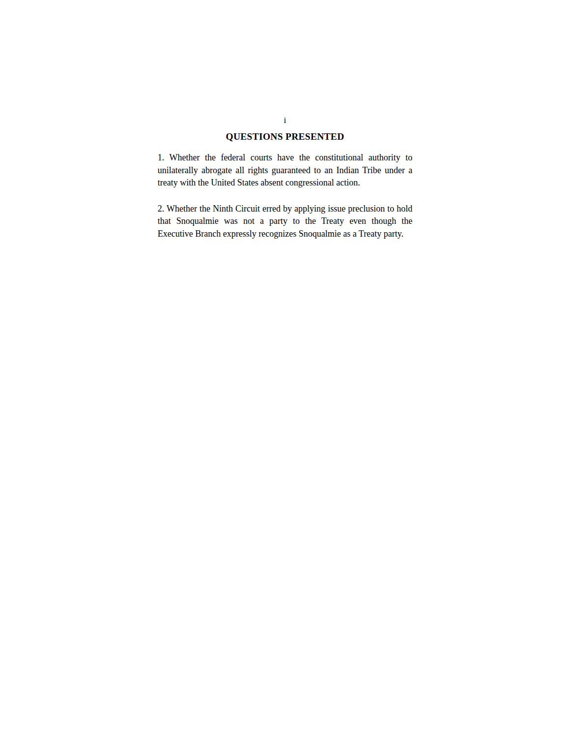i
QUESTIONS PRESENTED
1. Whether the federal courts have the constitutional authority to unilaterally abrogate all rights guaranteed to an Indian Tribe under a treaty with the United States absent congressional action.
2. Whether the Ninth Circuit erred by applying issue preclusion to hold that Snoqualmie was not a party to the Treaty even though the Executive Branch expressly recognizes Snoqualmie as a Treaty party.